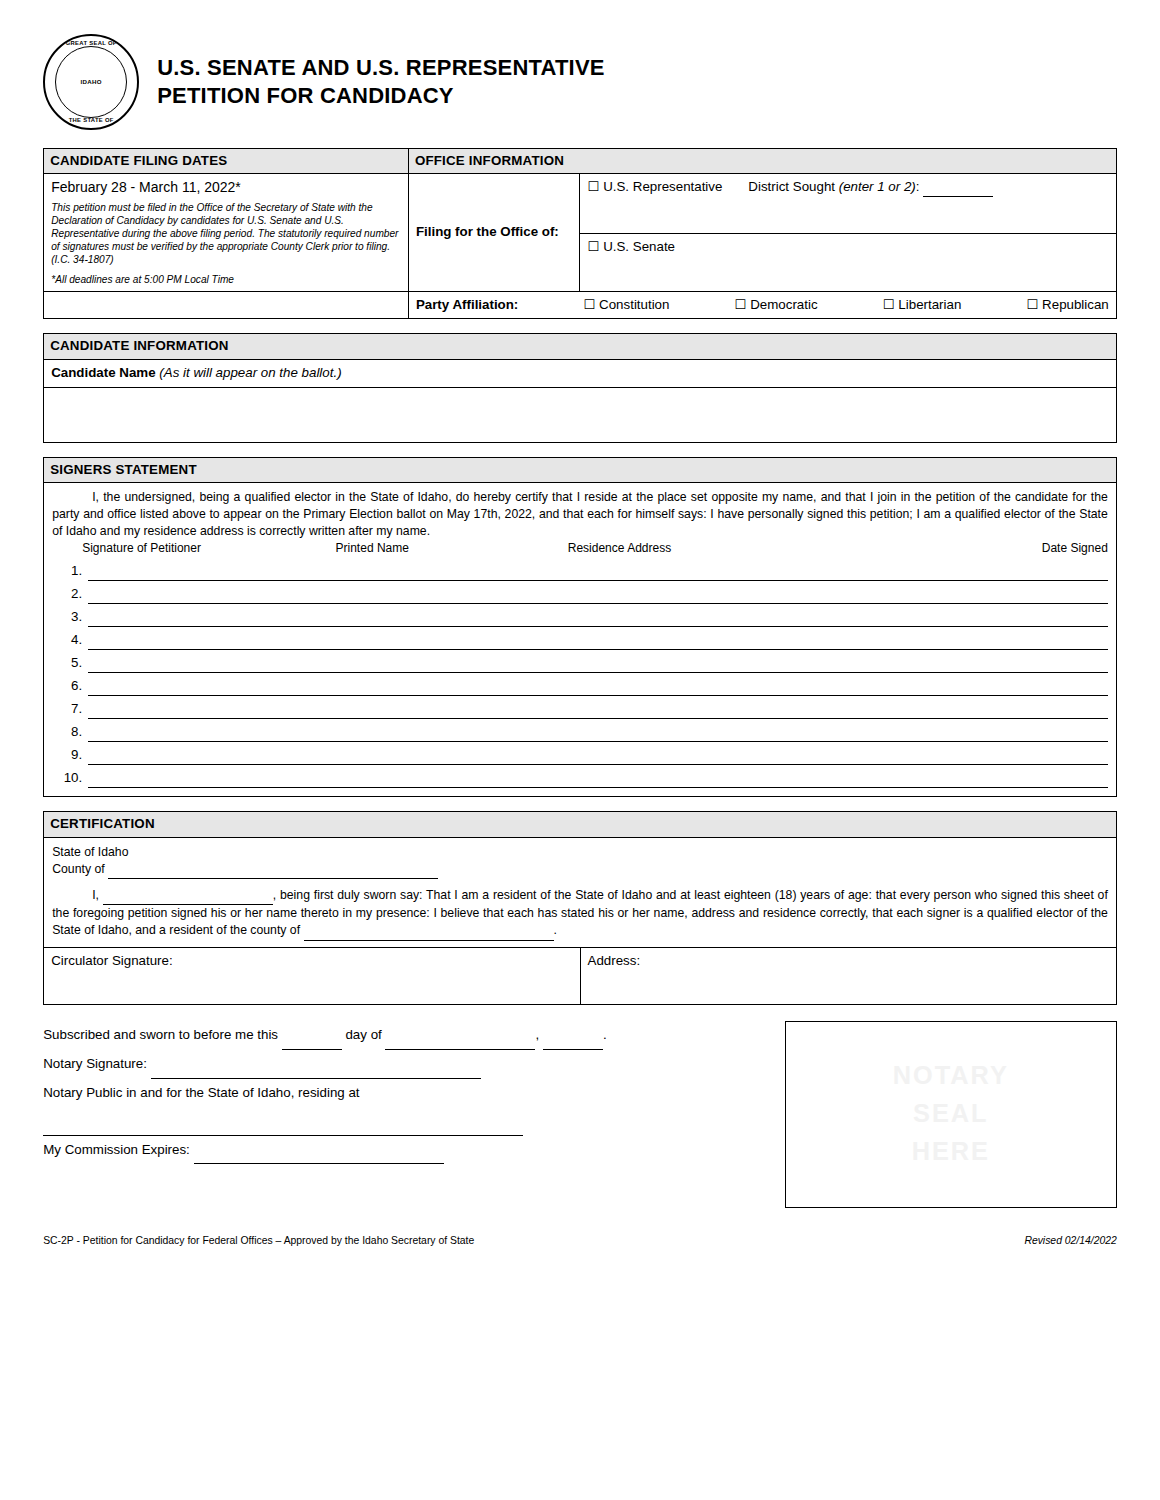GREAT SEAL OF
IDAHO
THE STATE OF
U.S. SENATE AND U.S. REPRESENTATIVE
PETITION FOR CANDIDACY
| CANDIDATE FILING DATES | OFFICE INFORMATION |
| February 28 - March 11, 2022* This petition must be filed in the Office of the Secretary of State with the Declaration of Candidacy by candidates for U.S. Senate and U.S. Representative during the above filing period. The statutorily required number of signatures must be verified by the appropriate County Clerk prior to filing. (I.C. 34-1807) *All deadlines are at 5:00 PM Local Time | Filing for the Office of: | ☐ U.S. Representative District Sought (enter 1 or 2) : |
| ☐ U.S. Senate |
| | Party Affiliation: ☐ Constitution ☐ Democratic ☐ Libertarian ☐ Republican |
| CANDIDATE INFORMATION |
| Candidate Name (As it will appear on the ballot.) |
| SIGNERS STATEMENT |
| I, the undersigned, being a qualified elector in the State of Idaho, do hereby certify that I reside at the place set opposite my name, and that I join in the petition of the candidate for the party and office listed above to appear on the Primary Election ballot on May 17th, 2022, and that each for himself says: I have personally signed this petition; I am a qualified elector of the State of Idaho and my residence address is correctly written after my name. |
| / / Signature of Petitioner / Printed Name / Residence Address / Date Signed / |
| / 1. / / / 2. / / / 3. / / / 4. / / / 5. / / / 6. / / / 7. / / / 8. / / / 9. / / / 10. / / |
| CERTIFICATION |
| State of Idaho County of I, , being first duly sworn say: That I am a resident of the State of Idaho and at least eighteen (18) years of age: that every person who signed this sheet of the foregoing petition signed his or her name thereto in my presence: I believe that each has stated his or her name, address and residence correctly, that each signer is a qualified elector of the State of Idaho, and a resident of the county of . |
| Circulator Signature: | Address: |
Subscribed and sworn to before me this day of , .
Notary Signature:
Notary Public in and for the State of Idaho, residing at
My Commission Expires:
NOTARY
SEAL
HERE
SC-2P - Petition for Candidacy for Federal Offices – Approved by the Idaho Secretary of State
Revised 02/14/2022